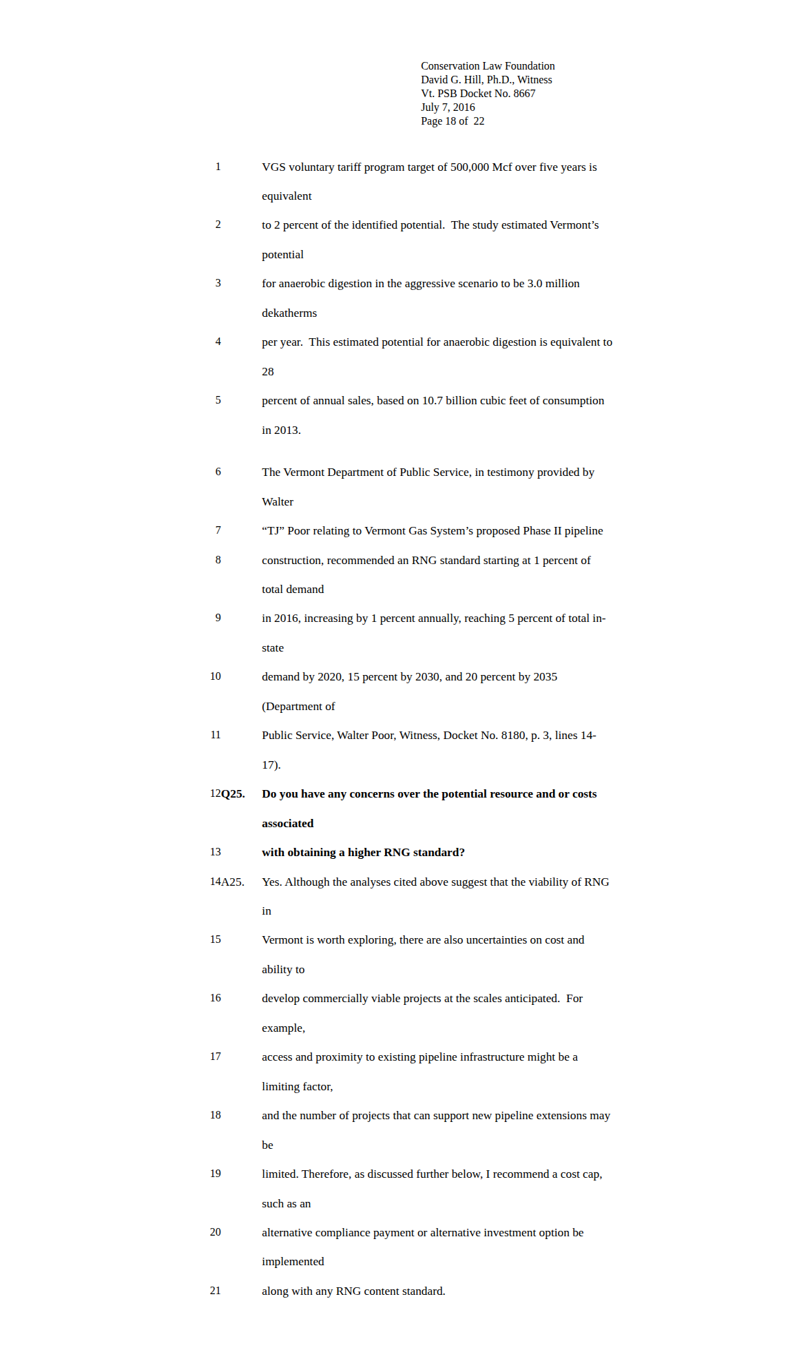Conservation Law Foundation
David G. Hill, Ph.D., Witness
Vt. PSB Docket No. 8667
July 7, 2016
Page 18 of 22
| 1 | | VGS voluntary tariff program target of 500,000 Mcf over five years is equivalent |
| 2 | | to 2 percent of the identified potential. The study estimated Vermont’s potential |
| 3 | | for anaerobic digestion in the aggressive scenario to be 3.0 million dekatherms |
| 4 | | per year. This estimated potential for anaerobic digestion is equivalent to 28 |
| 5 | | percent of annual sales, based on 10.7 billion cubic feet of consumption in 2013. |
| 6 | | The Vermont Department of Public Service, in testimony provided by Walter |
| 7 | | “TJ” Poor relating to Vermont Gas System’s proposed Phase II pipeline |
| 8 | | construction, recommended an RNG standard starting at 1 percent of total demand |
| 9 | | in 2016, increasing by 1 percent annually, reaching 5 percent of total in-state |
| 10 | | demand by 2020, 15 percent by 2030, and 20 percent by 2035 (Department of |
| 11 | | Public Service, Walter Poor, Witness, Docket No. 8180, p. 3, lines 14-17). |
| 12 | Q25. | Do you have any concerns over the potential resource and or costs associated |
| 13 | | with obtaining a higher RNG standard? |
| 14 | A25. | Yes. Although the analyses cited above suggest that the viability of RNG in |
| 15 | | Vermont is worth exploring, there are also uncertainties on cost and ability to |
| 16 | | develop commercially viable projects at the scales anticipated. For example, |
| 17 | | access and proximity to existing pipeline infrastructure might be a limiting factor, |
| 18 | | and the number of projects that can support new pipeline extensions may be |
| 19 | | limited. Therefore, as discussed further below, I recommend a cost cap, such as an |
| 20 | | alternative compliance payment or alternative investment option be implemented |
| 21 | | along with any RNG content standard. |